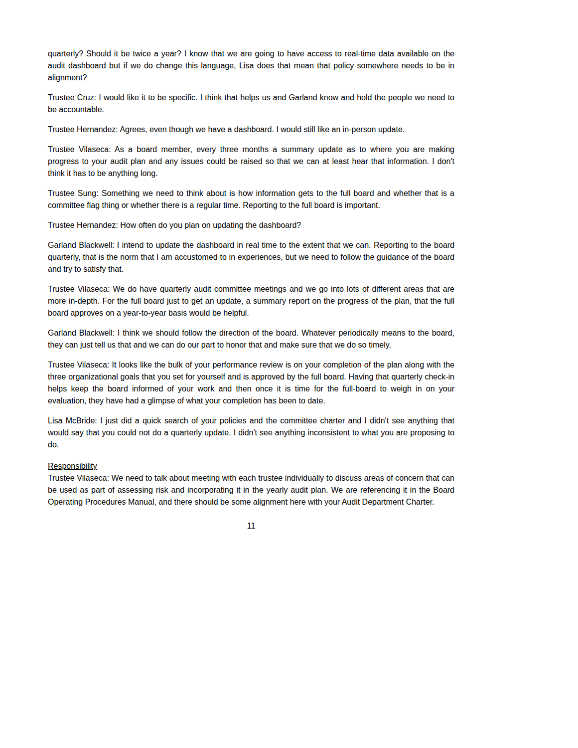quarterly? Should it be twice a year? I know that we are going to have access to real-time data available on the audit dashboard but if we do change this language, Lisa does that mean that policy somewhere needs to be in alignment?
Trustee Cruz: I would like it to be specific. I think that helps us and Garland know and hold the people we need to be accountable.
Trustee Hernandez: Agrees, even though we have a dashboard. I would still like an in-person update.
Trustee Vilaseca: As a board member, every three months a summary update as to where you are making progress to your audit plan and any issues could be raised so that we can at least hear that information. I don't think it has to be anything long.
Trustee Sung: Something we need to think about is how information gets to the full board and whether that is a committee flag thing or whether there is a regular time. Reporting to the full board is important.
Trustee Hernandez: How often do you plan on updating the dashboard?
Garland Blackwell: I intend to update the dashboard in real time to the extent that we can. Reporting to the board quarterly, that is the norm that I am accustomed to in experiences, but we need to follow the guidance of the board and try to satisfy that.
Trustee Vilaseca: We do have quarterly audit committee meetings and we go into lots of different areas that are more in-depth. For the full board just to get an update, a summary report on the progress of the plan, that the full board approves on a year-to-year basis would be helpful.
Garland Blackwell: I think we should follow the direction of the board. Whatever periodically means to the board, they can just tell us that and we can do our part to honor that and make sure that we do so timely.
Trustee Vilaseca: It looks like the bulk of your performance review is on your completion of the plan along with the three organizational goals that you set for yourself and is approved by the full board. Having that quarterly check-in helps keep the board informed of your work and then once it is time for the full-board to weigh in on your evaluation, they have had a glimpse of what your completion has been to date.
Lisa McBride: I just did a quick search of your policies and the committee charter and I didn't see anything that would say that you could not do a quarterly update. I didn't see anything inconsistent to what you are proposing to do.
Responsibility
Trustee Vilaseca: We need to talk about meeting with each trustee individually to discuss areas of concern that can be used as part of assessing risk and incorporating it in the yearly audit plan. We are referencing it in the Board Operating Procedures Manual, and there should be some alignment here with your Audit Department Charter.
11